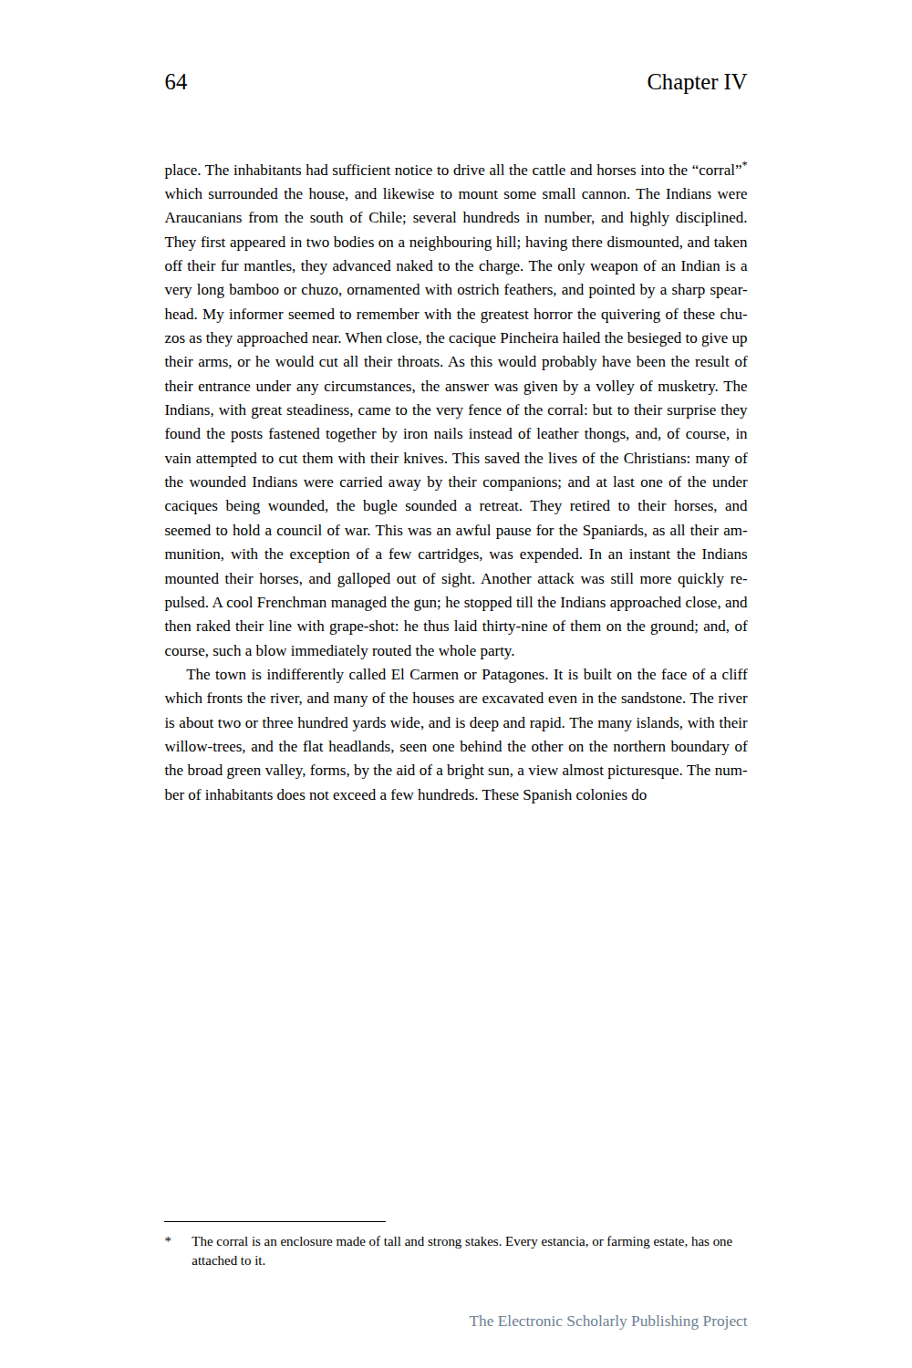64 Chapter IV
place. The inhabitants had sufficient notice to drive all the cattle and horses into the “corral”* which surrounded the house, and likewise to mount some small cannon. The Indians were Araucanians from the south of Chile; several hundreds in number, and highly disciplined. They first appeared in two bodies on a neighbouring hill; having there dismounted, and taken off their fur mantles, they advanced naked to the charge. The only weapon of an Indian is a very long bamboo or chuzo, ornamented with ostrich feathers, and pointed by a sharp spear-head. My informer seemed to remember with the greatest horror the quivering of these chuzos as they approached near. When close, the cacique Pincheira hailed the besieged to give up their arms, or he would cut all their throats. As this would probably have been the result of their entrance under any circumstances, the answer was given by a volley of musketry. The Indians, with great steadiness, came to the very fence of the corral: but to their surprise they found the posts fastened together by iron nails instead of leather thongs, and, of course, in vain attempted to cut them with their knives. This saved the lives of the Christians: many of the wounded Indians were carried away by their companions; and at last one of the under caciques being wounded, the bugle sounded a retreat. They retired to their horses, and seemed to hold a council of war. This was an awful pause for the Spaniards, as all their ammunition, with the exception of a few cartridges, was expended. In an instant the Indians mounted their horses, and galloped out of sight. Another attack was still more quickly repulsed. A cool Frenchman managed the gun; he stopped till the Indians approached close, and then raked their line with grape-shot: he thus laid thirty-nine of them on the ground; and, of course, such a blow immediately routed the whole party.
The town is indifferently called El Carmen or Patagones. It is built on the face of a cliff which fronts the river, and many of the houses are excavated even in the sandstone. The river is about two or three hundred yards wide, and is deep and rapid. The many islands, with their willow-trees, and the flat headlands, seen one behind the other on the northern boundary of the broad green valley, forms, by the aid of a bright sun, a view almost picturesque. The number of inhabitants does not exceed a few hundreds. These Spanish colonies do
*
The corral is an enclosure made of tall and strong stakes. Every estancia, or farming estate, has one attached to it.
The Electronic Scholarly Publishing Project